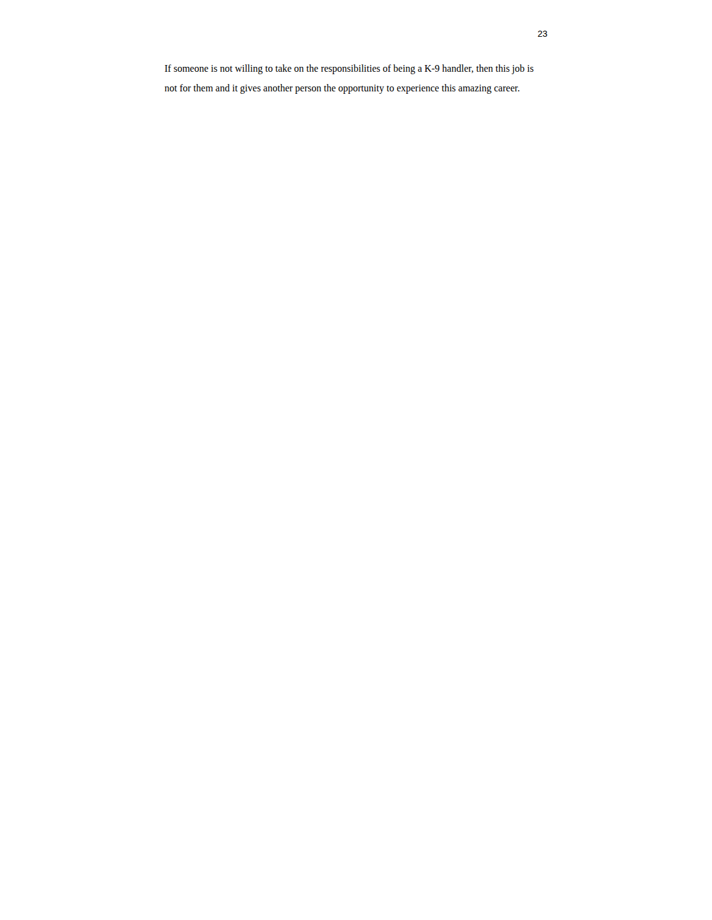23
If someone is not willing to take on the responsibilities of being a K-9 handler, then this job is not for them and it gives another person the opportunity to experience this amazing career.